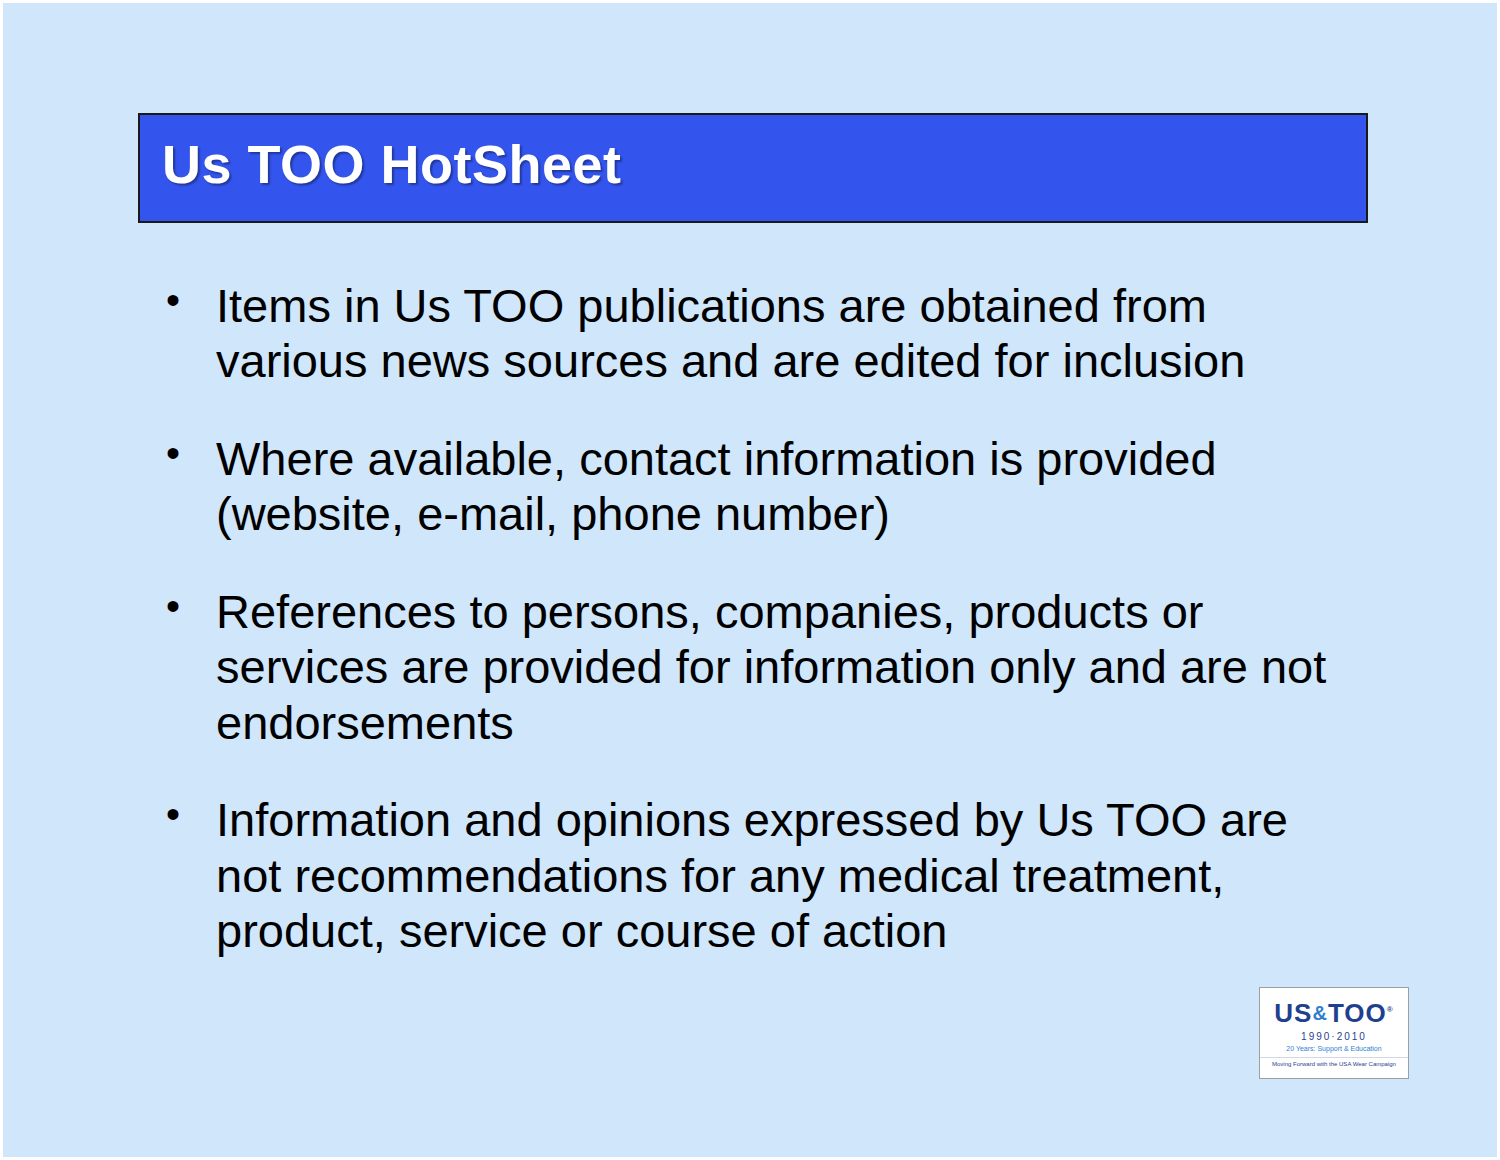Us TOO HotSheet
Items in Us TOO publications are obtained from various news sources and are edited for inclusion
Where available, contact information is provided (website, e-mail, phone number)
References to persons, companies, products or services are provided for information only and are not endorsements
Information and opinions expressed by Us TOO are not recommendations for any medical treatment, product, service or course of action
US&TOO®
1990·2010
20 Years: Support & Education
Moving Forward with the USA Wear Campaign